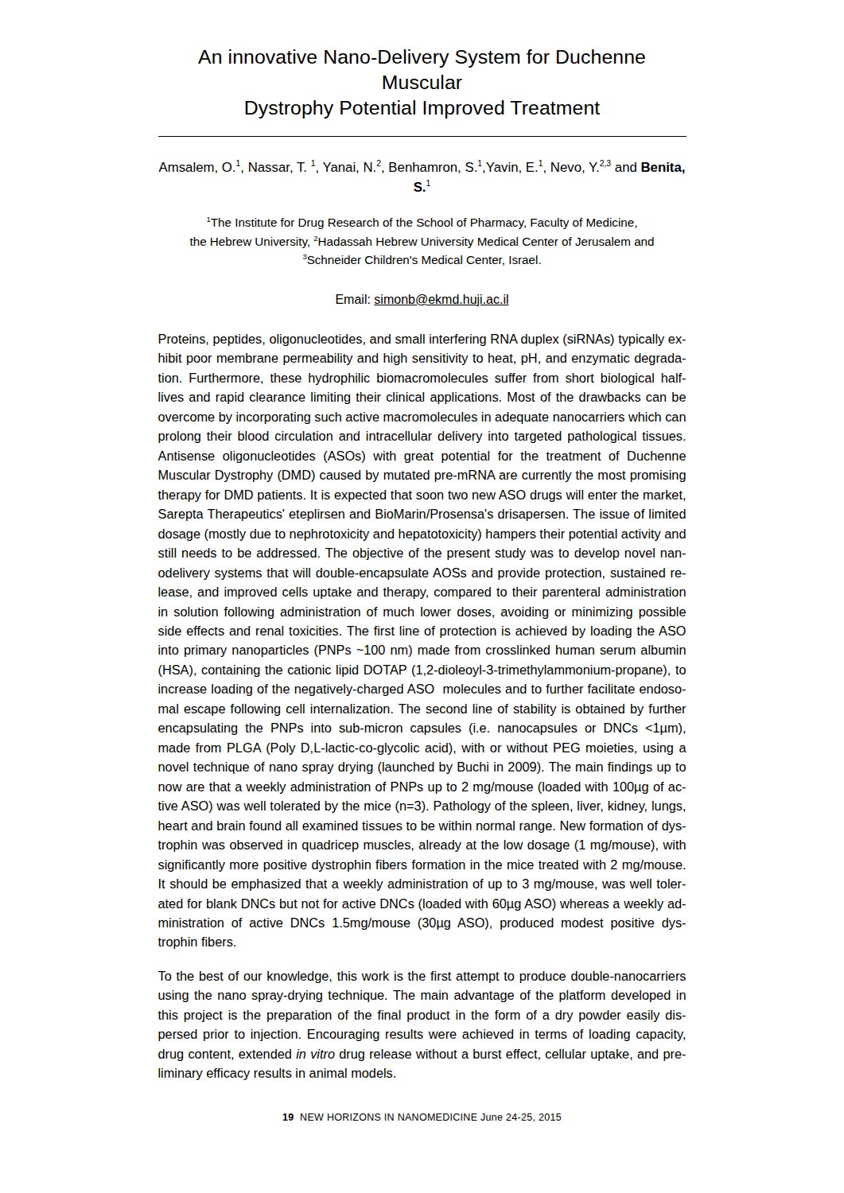An innovative Nano-Delivery System for Duchenne Muscular
Dystrophy Potential Improved Treatment
Amsalem, O.1, Nassar, T. 1, Yanai, N.2, Benhamron, S.1,Yavin, E.1, Nevo, Y.2,3 and Benita, S.1
1The Institute for Drug Research of the School of Pharmacy, Faculty of Medicine,
the Hebrew University, 2Hadassah Hebrew University Medical Center of Jerusalem and
3Schneider Children's Medical Center, Israel.
Email: simonb@ekmd.huji.ac.il
Proteins, peptides, oligonucleotides, and small interfering RNA duplex (siRNAs) typically exhibit poor membrane permeability and high sensitivity to heat, pH, and enzymatic degradation. Furthermore, these hydrophilic biomacromolecules suffer from short biological half-lives and rapid clearance limiting their clinical applications. Most of the drawbacks can be overcome by incorporating such active macromolecules in adequate nanocarriers which can prolong their blood circulation and intracellular delivery into targeted pathological tissues. Antisense oligonucleotides (ASOs) with great potential for the treatment of Duchenne Muscular Dystrophy (DMD) caused by mutated pre-mRNA are currently the most promising therapy for DMD patients. It is expected that soon two new ASO drugs will enter the market, Sarepta Therapeutics' eteplirsen and BioMarin/Prosensa's drisapersen. The issue of limited dosage (mostly due to nephrotoxicity and hepatotoxicity) hampers their potential activity and still needs to be addressed. The objective of the present study was to develop novel nanodelivery systems that will double-encapsulate AOSs and provide protection, sustained release, and improved cells uptake and therapy, compared to their parenteral administration in solution following administration of much lower doses, avoiding or minimizing possible side effects and renal toxicities. The first line of protection is achieved by loading the ASO into primary nanoparticles (PNPs ~100 nm) made from crosslinked human serum albumin (HSA), containing the cationic lipid DOTAP (1,2-dioleoyl-3-trimethylammonium-propane), to increase loading of the negatively-charged ASO molecules and to further facilitate endosomal escape following cell internalization. The second line of stability is obtained by further encapsulating the PNPs into sub-micron capsules (i.e. nanocapsules or DNCs <1µm), made from PLGA (Poly D,L-lactic-co-glycolic acid), with or without PEG moieties, using a novel technique of nano spray drying (launched by Buchi in 2009). The main findings up to now are that a weekly administration of PNPs up to 2 mg/mouse (loaded with 100µg of active ASO) was well tolerated by the mice (n=3). Pathology of the spleen, liver, kidney, lungs, heart and brain found all examined tissues to be within normal range. New formation of dystrophin was observed in quadricep muscles, already at the low dosage (1 mg/mouse), with significantly more positive dystrophin fibers formation in the mice treated with 2 mg/mouse. It should be emphasized that a weekly administration of up to 3 mg/mouse, was well tolerated for blank DNCs but not for active DNCs (loaded with 60µg ASO) whereas a weekly administration of active DNCs 1.5mg/mouse (30µg ASO), produced modest positive dystrophin fibers.
To the best of our knowledge, this work is the first attempt to produce double-nanocarriers using the nano spray-drying technique. The main advantage of the platform developed in this project is the preparation of the final product in the form of a dry powder easily dispersed prior to injection. Encouraging results were achieved in terms of loading capacity, drug content, extended in vitro drug release without a burst effect, cellular uptake, and preliminary efficacy results in animal models.
19 NEW HORIZONS IN NANOMEDICINE June 24-25, 2015